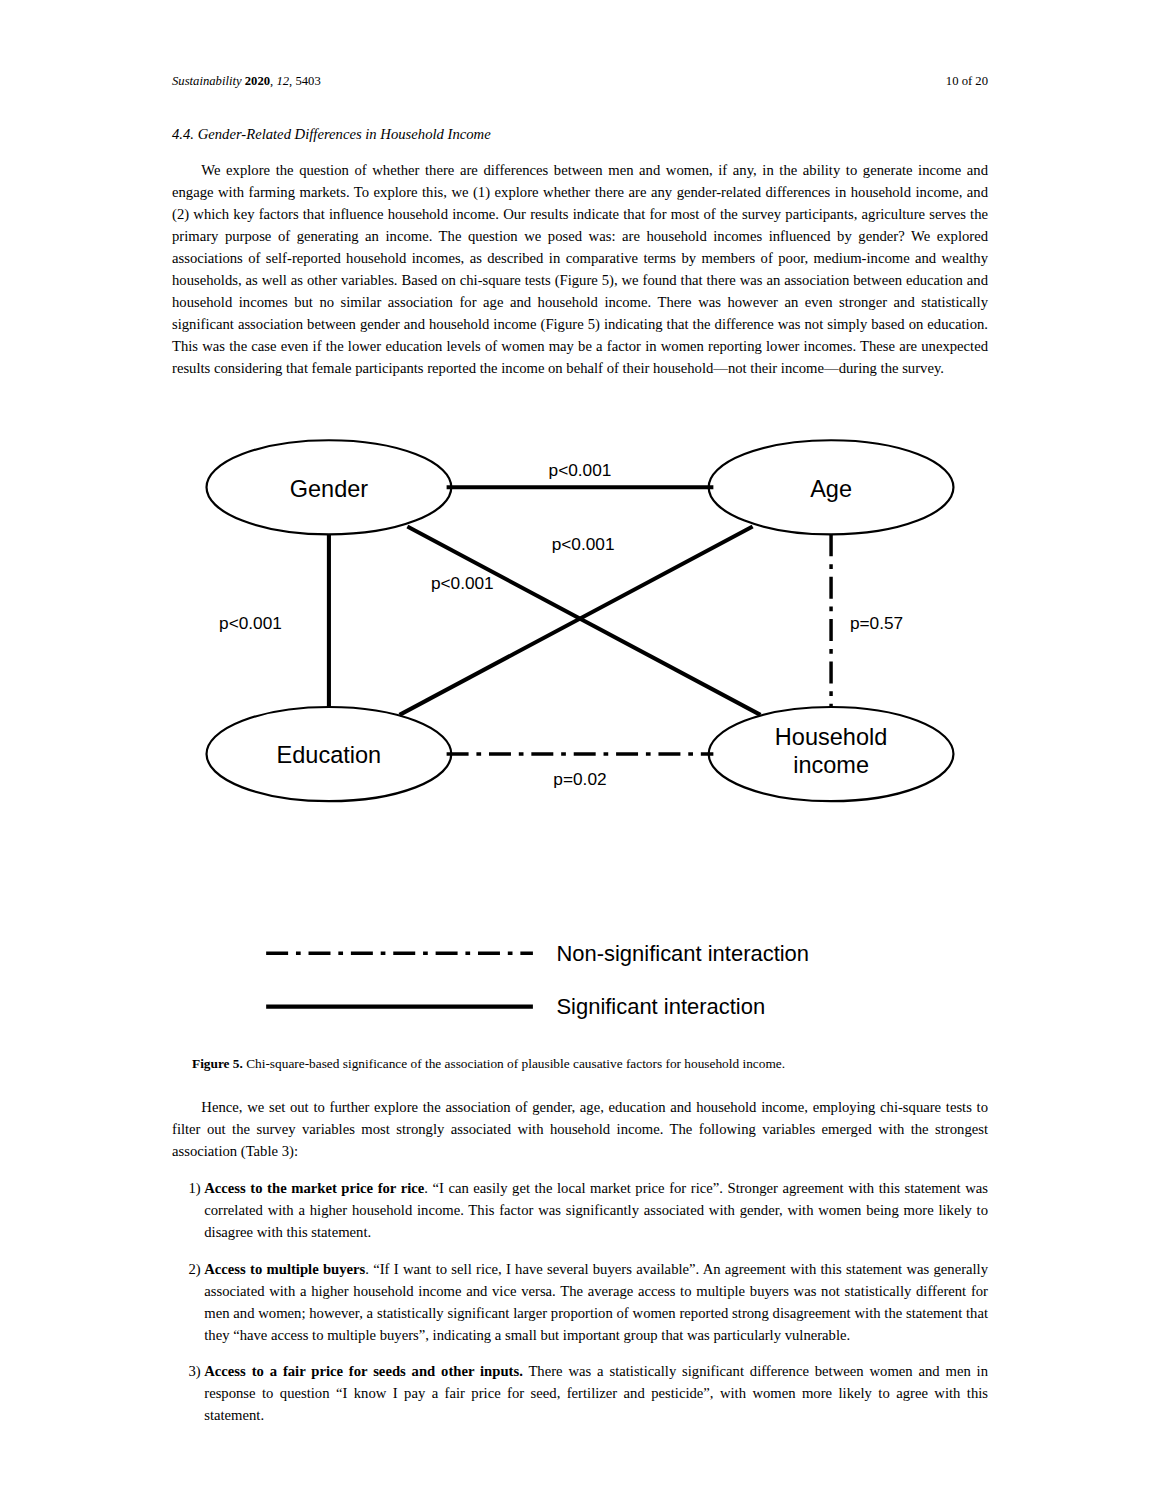Sustainability 2020, 12, 5403 10 of 20
4.4. Gender-Related Differences in Household Income
We explore the question of whether there are differences between men and women, if any, in the ability to generate income and engage with farming markets. To explore this, we (1) explore whether there are any gender-related differences in household income, and (2) which key factors that influence household income. Our results indicate that for most of the survey participants, agriculture serves the primary purpose of generating an income. The question we posed was: are household incomes influenced by gender? We explored associations of self-reported household incomes, as described in comparative terms by members of poor, medium-income and wealthy households, as well as other variables. Based on chi-square tests (Figure 5), we found that there was an association between education and household incomes but no similar association for age and household income. There was however an even stronger and statistically significant association between gender and household income (Figure 5) indicating that the difference was not simply based on education. This was the case even if the lower education levels of women may be a factor in women reporting lower incomes. These are unexpected results considering that female participants reported the income on behalf of their household—not their income—during the survey.
Gender Age Education Household income p<0.001 p<0.001 p=0.57 p=0.02 p<0.001 p<0.001 Non-significant interaction Significant interaction
Figure 5. Chi-square-based significance of the association of plausible causative factors for household income.
Hence, we set out to further explore the association of gender, age, education and household income, employing chi-square tests to filter out the survey variables most strongly associated with household income. The following variables emerged with the strongest association (Table 3):
Access to the market price for rice. “I can easily get the local market price for rice”. Stronger agreement with this statement was correlated with a higher household income. This factor was significantly associated with gender, with women being more likely to disagree with this statement.
Access to multiple buyers. “If I want to sell rice, I have several buyers available”. An agreement with this statement was generally associated with a higher household income and vice versa. The average access to multiple buyers was not statistically different for men and women; however, a statistically significant larger proportion of women reported strong disagreement with the statement that they “have access to multiple buyers”, indicating a small but important group that was particularly vulnerable.
Access to a fair price for seeds and other inputs. There was a statistically significant difference between women and men in response to question “I know I pay a fair price for seed, fertilizer and pesticide”, with women more likely to agree with this statement.